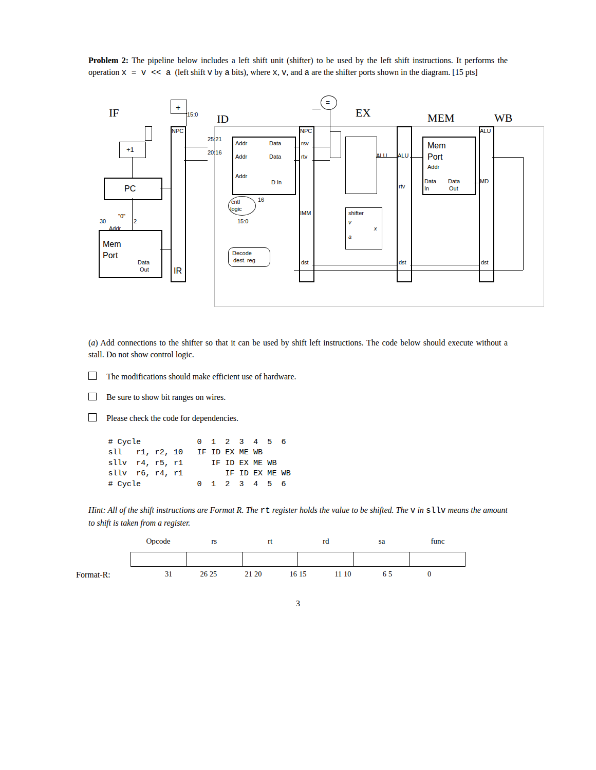Problem 2: The pipeline below includes a left shift unit (shifter) to be used by the left shift instructions. It performs the operation x = v << a (left shift v by a bits), where x, v, and a are the shifter ports shown in the diagram. [15 pts]
IF ID EX MEM WB
+ 15:0
+1
PC
30 "0" 2
Addr Mem Port Data Out
NPC IR
Addr Data Addr Data Addr D In 25:21 20:16
cntl logic 16 15:0
Decode dest. reg
NPC rsv rtv IMM dst
=
ALU
shifter v a x
ALU rtv dst
Mem Port Addr Data In Data Out
ALU MD dst
(a) Add connections to the shifter so that it can be used by shift left instructions. The code below should execute without a stall. Do not show control logic.
The modifications should make efficient use of hardware.
Be sure to show bit ranges on wires.
Please check the code for dependencies.
# Cycle            0  1  2  3  4  5  6
sll   r1, r2, 10   IF ID EX ME WB
sllv  r4, r5, r1      IF ID EX ME WB
sllv  r6, r4, r1         IF ID EX ME WB
# Cycle            0  1  2  3  4  5  6
Hint: All of the shift instructions are Format R. The rt register holds the value to be shifted. The v in sllv means the amount to shift is taken from a register.
Opcode rs rt rd sa func
Format-R:
3126
2521
2016
1511
106
50
3